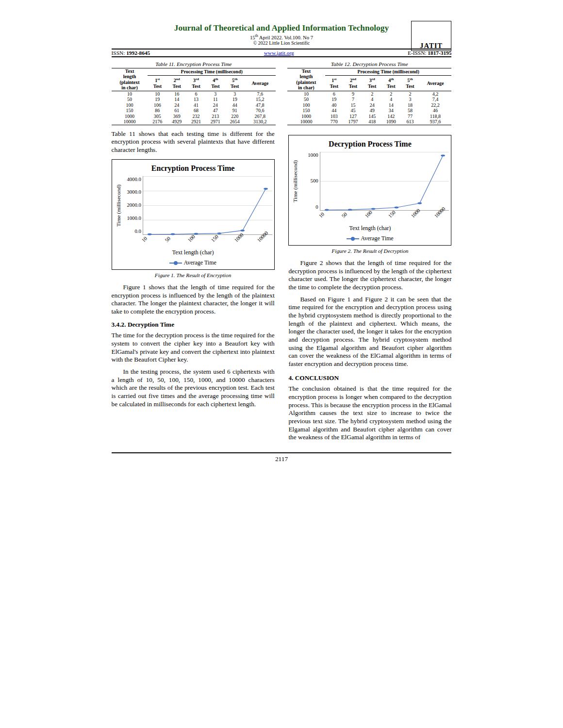Journal of Theoretical and Applied Information Technology
15th April 2022. Vol.100. No 7
© 2022 Little Lion Scientific
JATIT
ISSN: 1992-8645 www.jatit.org E-ISSN: 1817-3195
Table 11. Encryption Process Time
| Text length (plaintext in char) | Processing Time (millisecond) |
| --- | --- |
| 1 st Test | 2 nd Test | 3 rd Test | 4 th Test | 5 th Test | Average |
| 10 | 10 | 16 | 6 | 3 | 3 | 7,6 |
| 50 | 19 | 14 | 13 | 11 | 19 | 15,2 |
| 100 | 106 | 24 | 41 | 24 | 44 | 47,8 |
| 150 | 86 | 61 | 68 | 47 | 91 | 70,6 |
| 1000 | 305 | 369 | 232 | 213 | 220 | 267,8 |
| 10000 | 2176 | 4929 | 2921 | 2971 | 2654 | 3130,2 |
Table 12. Decryption Process Time
| Text length (plaintext in char) | Processing Time (millisecond) |
| --- | --- |
| 1 st Test | 2 nd Test | 3 rd Test | 4 th Test | 5 th Test | Average |
| 10 | 6 | 9 | 2 | 2 | 2 | 4,2 |
| 50 | 19 | 7 | 4 | 4 | 3 | 7,4 |
| 100 | 40 | 15 | 24 | 14 | 18 | 22,2 |
| 150 | 44 | 45 | 49 | 34 | 58 | 46 |
| 1000 | 103 | 127 | 145 | 142 | 77 | 118,8 |
| 10000 | 770 | 1797 | 418 | 1090 | 613 | 937,6 |
Table 11 shows that each testing time is different for the encryption process with several plaintexts that have different character lengths.
Encryption Process Time
Time (millisecond)
4000.0 3000.0 2000.0 1000.0 0.0
1050100150100010000
Text length (char)
Average Time
Figure 1. The Result of Encryption
Figure 1 shows that the length of time required for the encryption process is influenced by the length of the plaintext character. The longer the plaintext character, the longer it will take to complete the encryption process.
3.4.2. Decryption Time
The time for the decryption process is the time required for the system to convert the cipher key into a Beaufort key with ElGamal's private key and convert the ciphertext into plaintext with the Beaufort Cipher key.
In the testing process, the system used 6 ciphertexts with a length of 10, 50, 100, 150, 1000, and 10000 characters which are the results of the previous encryption test. Each test is carried out five times and the average processing time will be calculated in milliseconds for each ciphertext length.
Decryption Process Time
Time (millisecond)
1000 500 0
1050100150100010000
Text length (char)
Average Time
Figure 2. The Result of Decryption
Figure 2 shows that the length of time required for the decryption process is influenced by the length of the ciphertext character used. The longer the ciphertext character, the longer the time to complete the decryption process.
Based on Figure 1 and Figure 2 it can be seen that the time required for the encryption and decryption process using the hybrid cryptosystem method is directly proportional to the length of the plaintext and ciphertext. Which means, the longer the character used, the longer it takes for the encryption and decryption process. The hybrid cryptosystem method using the Elgamal algorithm and Beaufort cipher algorithm can cover the weakness of the ElGamal algorithm in terms of faster encryption and decryption process time.
4. CONCLUSION
The conclusion obtained is that the time required for the encryption process is longer when compared to the decryption process. This is because the encryption process in the ElGamal Algorithm causes the text size to increase to twice the previous text size. The hybrid cryptosystem method using the Elgamal algorithm and Beaufort cipher algorithm can cover the weakness of the ElGamal algorithm in terms of
2117